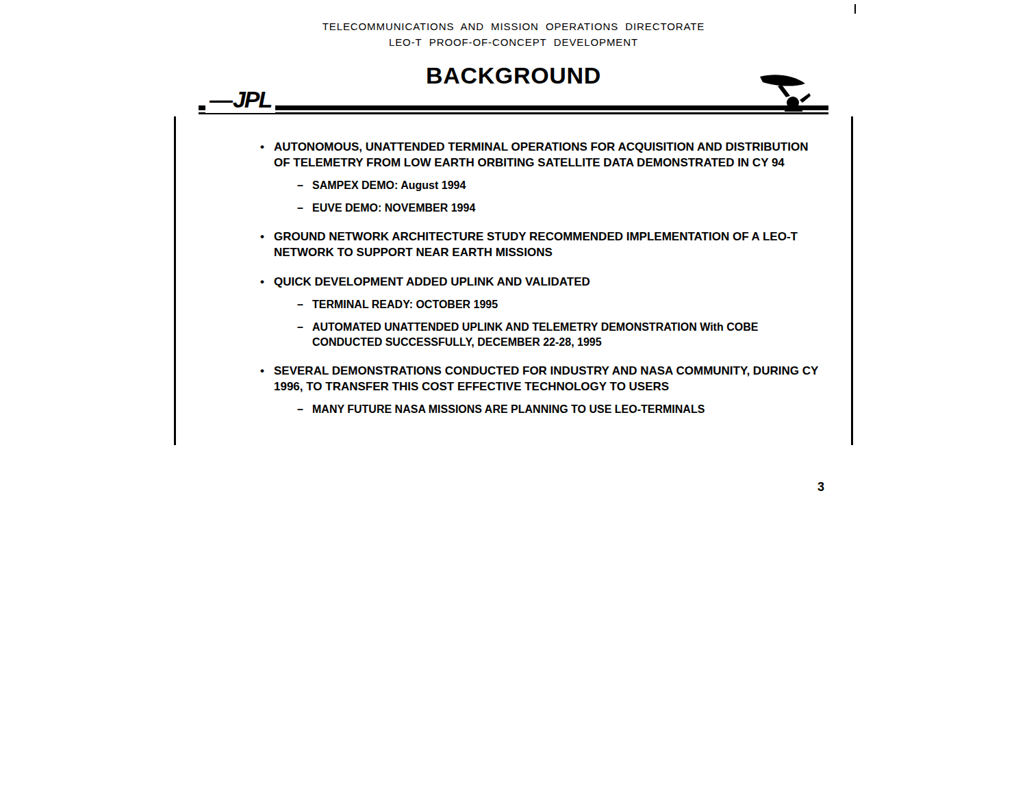TELECOMMUNICATIONS AND MISSION OPERATIONS DIRECTORATE
LEO-T PROOF-OF-CONCEPT DEVELOPMENT
BACKGROUND
—JPL
AUTONOMOUS, UNATTENDED TERMINAL OPERATIONS FOR ACQUISITION AND DISTRIBUTION OF TELEMETRY FROM LOW EARTH ORBITING SATELLITE DATA DEMONSTRATED IN CY 94
SAMPEX DEMO: August 1994
EUVE DEMO: NOVEMBER 1994
GROUND NETWORK ARCHITECTURE STUDY RECOMMENDED IMPLEMENTATION OF A LEO-T NETWORK TO SUPPORT NEAR EARTH MISSIONS
QUICK DEVELOPMENT ADDED UPLINK AND VALIDATED
TERMINAL READY: OCTOBER 1995
AUTOMATED UNATTENDED UPLINK AND TELEMETRY DEMONSTRATION With COBE CONDUCTED SUCCESSFULLY, DECEMBER 22-28, 1995
SEVERAL DEMONSTRATIONS CONDUCTED FOR INDUSTRY AND NASA COMMUNITY, DURING CY 1996, TO TRANSFER THIS COST EFFECTIVE TECHNOLOGY TO USERS
MANY FUTURE NASA MISSIONS ARE PLANNING TO USE LEO-TERMINALS
3